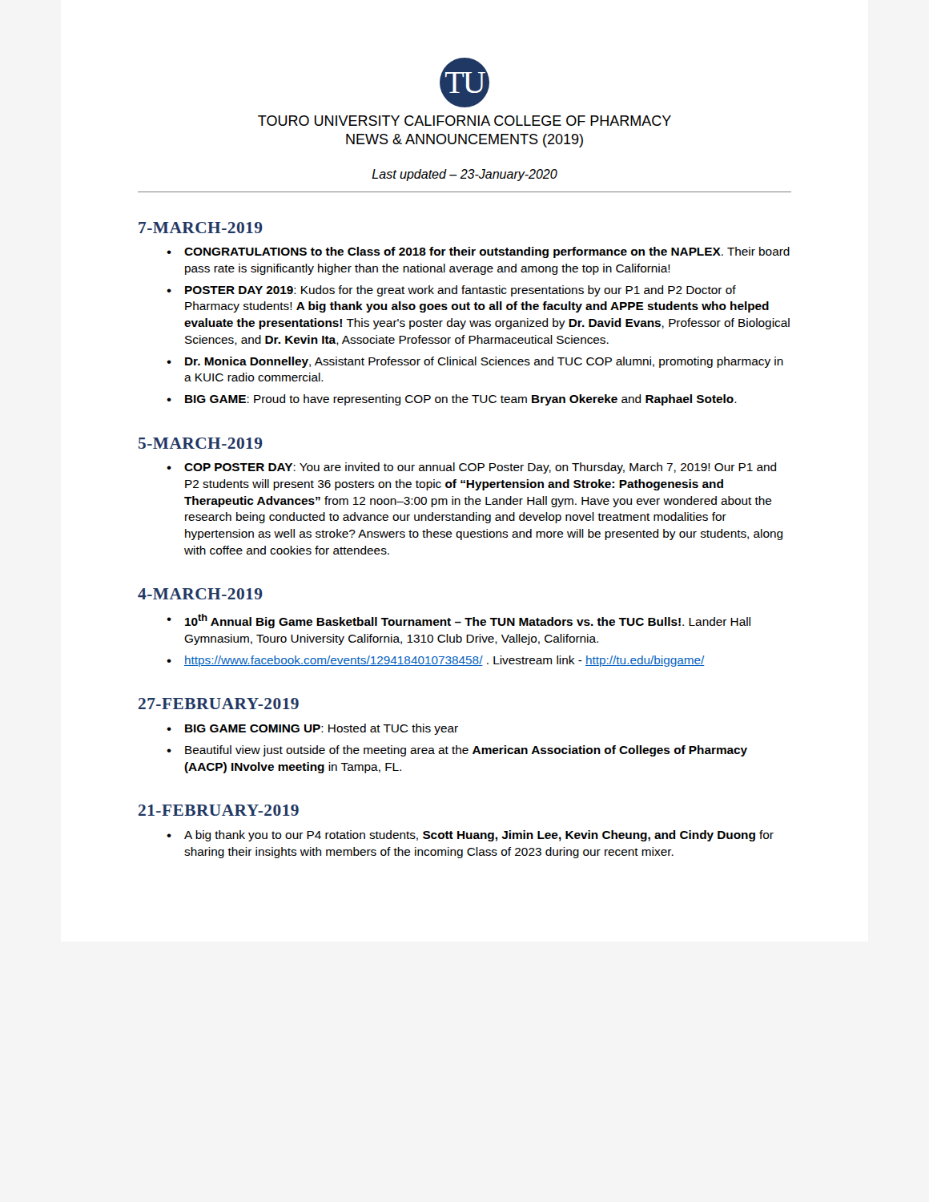TU
TOURO UNIVERSITY CALIFORNIA COLLEGE OF PHARMACY
NEWS & ANNOUNCEMENTS (2019)
Last updated – 23-January-2020
7-MARCH-2019
CONGRATULATIONS to the Class of 2018 for their outstanding performance on the NAPLEX. Their board pass rate is significantly higher than the national average and among the top in California!
POSTER DAY 2019: Kudos for the great work and fantastic presentations by our P1 and P2 Doctor of Pharmacy students! A big thank you also goes out to all of the faculty and APPE students who helped evaluate the presentations! This year's poster day was organized by Dr. David Evans, Professor of Biological Sciences, and Dr. Kevin Ita, Associate Professor of Pharmaceutical Sciences.
Dr. Monica Donnelley, Assistant Professor of Clinical Sciences and TUC COP alumni, promoting pharmacy in a KUIC radio commercial.
BIG GAME: Proud to have representing COP on the TUC team Bryan Okereke and Raphael Sotelo.
5-MARCH-2019
COP POSTER DAY: You are invited to our annual COP Poster Day, on Thursday, March 7, 2019! Our P1 and P2 students will present 36 posters on the topic of “Hypertension and Stroke: Pathogenesis and Therapeutic Advances” from 12 noon–3:00 pm in the Lander Hall gym. Have you ever wondered about the research being conducted to advance our understanding and develop novel treatment modalities for hypertension as well as stroke? Answers to these questions and more will be presented by our students, along with coffee and cookies for attendees.
4-MARCH-2019
10th Annual Big Game Basketball Tournament – The TUN Matadors vs. the TUC Bulls!. Lander Hall Gymnasium, Touro University California, 1310 Club Drive, Vallejo, California.
https://www.facebook.com/events/1294184010738458/ . Livestream link - http://tu.edu/biggame/
27-FEBRUARY-2019
BIG GAME COMING UP: Hosted at TUC this year
Beautiful view just outside of the meeting area at the American Association of Colleges of Pharmacy (AACP) INvolve meeting in Tampa, FL.
21-FEBRUARY-2019
A big thank you to our P4 rotation students, Scott Huang, Jimin Lee, Kevin Cheung, and Cindy Duong for sharing their insights with members of the incoming Class of 2023 during our recent mixer.